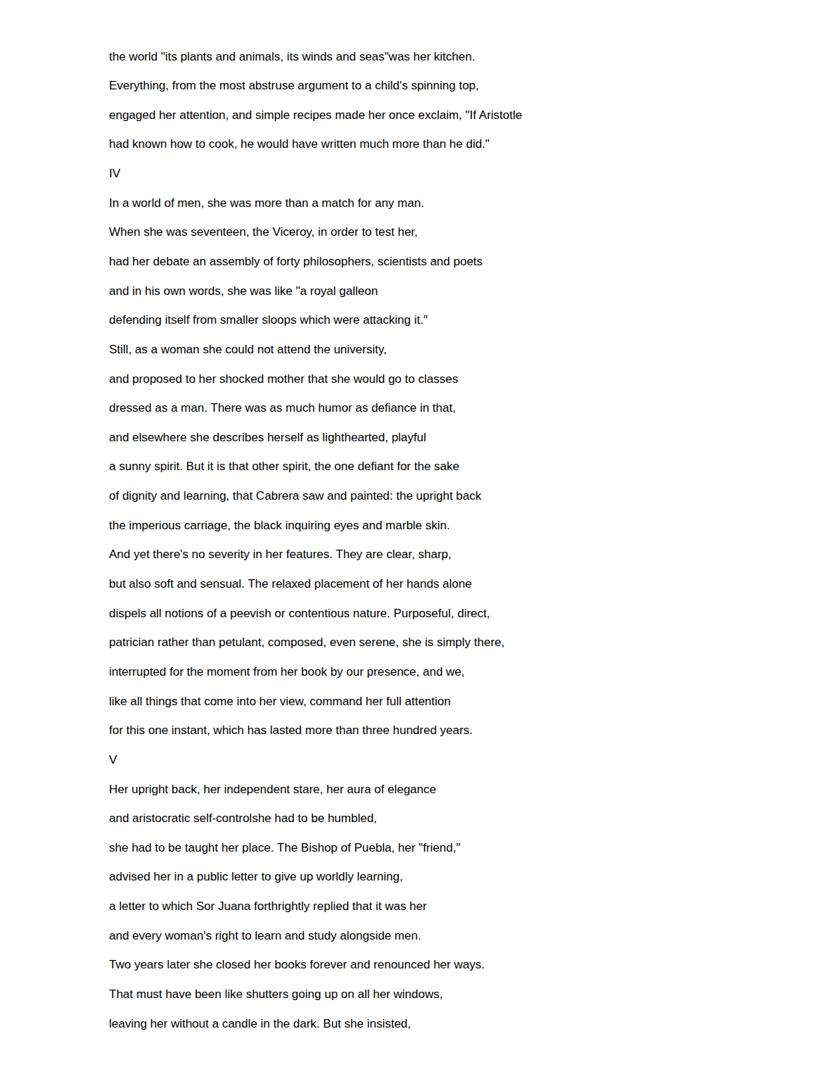the world "its plants and animals, its winds and seas"was her kitchen.
Everything, from the most abstruse argument to a child's spinning top,
engaged her attention, and simple recipes made her once exclaim, "If Aristotle
had known how to cook, he would have written much more than he did."
IV
In a world of men, she was more than a match for any man.
When she was seventeen, the Viceroy, in order to test her,
had her debate an assembly of forty philosophers, scientists and poets
and in his own words, she was like "a royal galleon
defending itself from smaller sloops which were attacking it."
Still, as a woman she could not attend the university,
and proposed to her shocked mother that she would go to classes
dressed as a man. There was as much humor as defiance in that,
and elsewhere she describes herself as lighthearted, playful
a sunny spirit. But it is that other spirit, the one defiant for the sake
of dignity and learning, that Cabrera saw and painted: the upright back
the imperious carriage, the black inquiring eyes and marble skin.
And yet there's no severity in her features. They are clear, sharp,
but also soft and sensual. The relaxed placement of her hands alone
dispels all notions of a peevish or contentious nature. Purposeful, direct,
patrician rather than petulant, composed, even serene, she is simply there,
interrupted for the moment from her book by our presence, and we,
like all things that come into her view, command her full attention
for this one instant, which has lasted more than three hundred years.
V
Her upright back, her independent stare, her aura of elegance
and aristocratic self-controlshe had to be humbled,
she had to be taught her place. The Bishop of Puebla, her "friend,"
advised her in a public letter to give up worldly learning,
a letter to which Sor Juana forthrightly replied that it was her
and every woman's right to learn and study alongside men.
Two years later she closed her books forever and renounced her ways.
That must have been like shutters going up on all her windows,
leaving her without a candle in the dark. But she insisted,